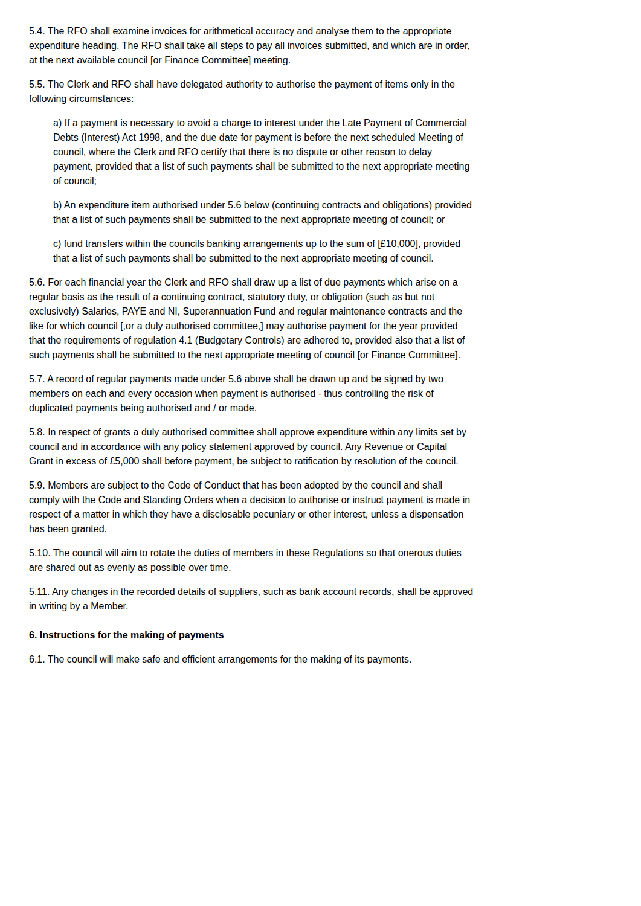5.4. The RFO shall examine invoices for arithmetical accuracy and analyse them to the appropriate expenditure heading. The RFO shall take all steps to pay all invoices submitted, and which are in order, at the next available council [or Finance Committee] meeting.
5.5. The Clerk and RFO shall have delegated authority to authorise the payment of items only in the following circumstances:
a) If a payment is necessary to avoid a charge to interest under the Late Payment of Commercial Debts (Interest) Act 1998, and the due date for payment is before the next scheduled Meeting of council, where the Clerk and RFO certify that there is no dispute or other reason to delay payment, provided that a list of such payments shall be submitted to the next appropriate meeting of council;
b) An expenditure item authorised under 5.6 below (continuing contracts and obligations) provided that a list of such payments shall be submitted to the next appropriate meeting of council; or
c) fund transfers within the councils banking arrangements up to the sum of [£10,000], provided that a list of such payments shall be submitted to the next appropriate meeting of council.
5.6. For each financial year the Clerk and RFO shall draw up a list of due payments which arise on a regular basis as the result of a continuing contract, statutory duty, or obligation (such as but not exclusively) Salaries, PAYE and NI, Superannuation Fund and regular maintenance contracts and the like for which council [,or a duly authorised committee,] may authorise payment for the year provided that the requirements of regulation 4.1 (Budgetary Controls) are adhered to, provided also that a list of such payments shall be submitted to the next appropriate meeting of council [or Finance Committee].
5.7. A record of regular payments made under 5.6 above shall be drawn up and be signed by two members on each and every occasion when payment is authorised - thus controlling the risk of duplicated payments being authorised and / or made.
5.8. In respect of grants a duly authorised committee shall approve expenditure within any limits set by council and in accordance with any policy statement approved by council. Any Revenue or Capital Grant in excess of £5,000 shall before payment, be subject to ratification by resolution of the council.
5.9. Members are subject to the Code of Conduct that has been adopted by the council and shall comply with the Code and Standing Orders when a decision to authorise or instruct payment is made in respect of a matter in which they have a disclosable pecuniary or other interest, unless a dispensation has been granted.
5.10. The council will aim to rotate the duties of members in these Regulations so that onerous duties are shared out as evenly as possible over time.
5.11. Any changes in the recorded details of suppliers, such as bank account records, shall be approved in writing by a Member.
6. Instructions for the making of payments
6.1. The council will make safe and efficient arrangements for the making of its payments.